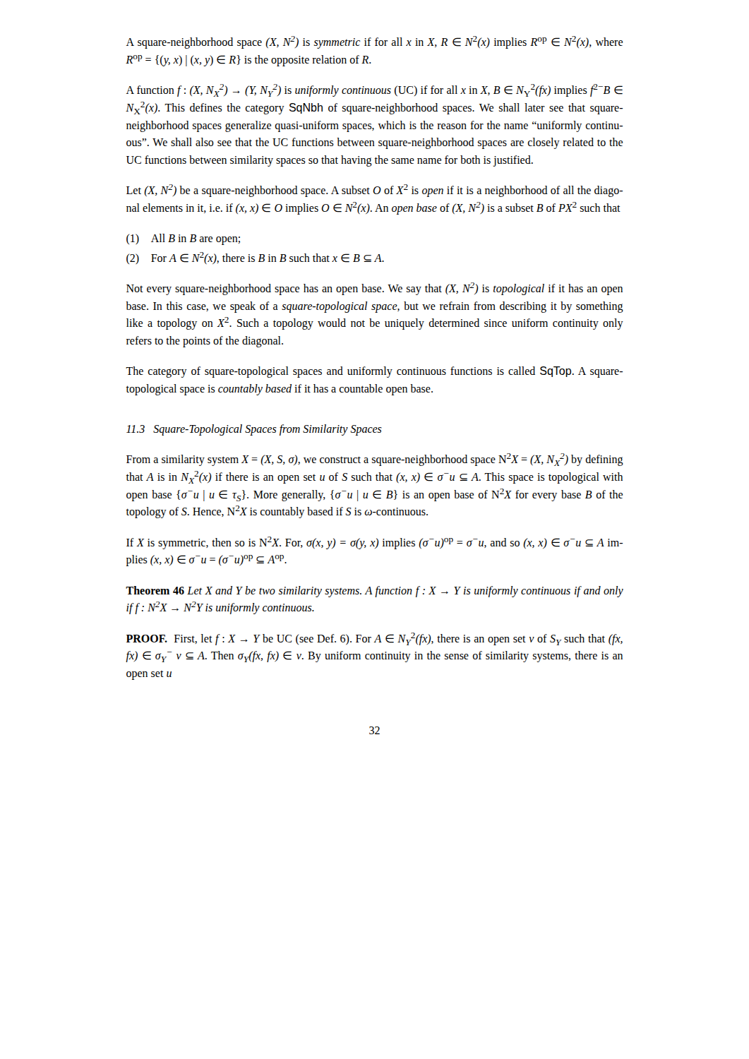A square-neighborhood space (X, N2) is symmetric if for all x in X, R ∈ N2(x) implies Rop ∈ N2(x), where Rop = {(y, x) | (x, y) ∈ R} is the opposite relation of R.
A function f : (X, NX2) → (Y, NY2) is uniformly continuous (UC) if for all x in X, B ∈ NY2(fx) implies f2−B ∈ NX2(x). This defines the category SqNbh of square-neighborhood spaces. We shall later see that square-neighborhood spaces generalize quasi-uniform spaces, which is the reason for the name “uniformly continuous”. We shall also see that the UC functions between square-neighborhood spaces are closely related to the UC functions between similarity spaces so that having the same name for both is justified.
Let (X, N2) be a square-neighborhood space. A subset O of X2 is open if it is a neighborhood of all the diagonal elements in it, i.e. if (x, x) ∈ O implies O ∈ N2(x). An open base of (X, N2) is a subset B of PX2 such that
(1) All B in B are open;
(2) For A ∈ N2(x), there is B in B such that x ∈ B ⊆ A.
Not every square-neighborhood space has an open base. We say that (X, N2) is topological if it has an open base. In this case, we speak of a square-topological space, but we refrain from describing it by something like a topology on X2. Such a topology would not be uniquely determined since uniform continuity only refers to the points of the diagonal.
The category of square-topological spaces and uniformly continuous functions is called SqTop. A square-topological space is countably based if it has a countable open base.
11.3 Square-Topological Spaces from Similarity Spaces
From a similarity system X = (X, S, σ), we construct a square-neighborhood space N2X = (X, NX2) by defining that A is in NX2(x) if there is an open set u of S such that (x, x) ∈ σ−u ⊆ A. This space is topological with open base {σ−u | u ∈ τS}. More generally, {σ−u | u ∈ B} is an open base of N2X for every base B of the topology of S. Hence, N2X is countably based if S is ω-continuous.
If X is symmetric, then so is N2X. For, σ(x, y) = σ(y, x) implies (σ−u)op = σ−u, and so (x, x) ∈ σ−u ⊆ A implies (x, x) ∈ σ−u = (σ−u)op ⊆ Aop.
Theorem 46 Let X and Y be two similarity systems. A function f : X → Y is uniformly continuous if and only if f : N2X → N2Y is uniformly continuous.
PROOF. First, let f : X → Y be UC (see Def. 6). For A ∈ NY2(fx), there is an open set v of SY such that (fx, fx) ∈ σY− v ⊆ A. Then σY(fx, fx) ∈ v. By uniform continuity in the sense of similarity systems, there is an open set u
32